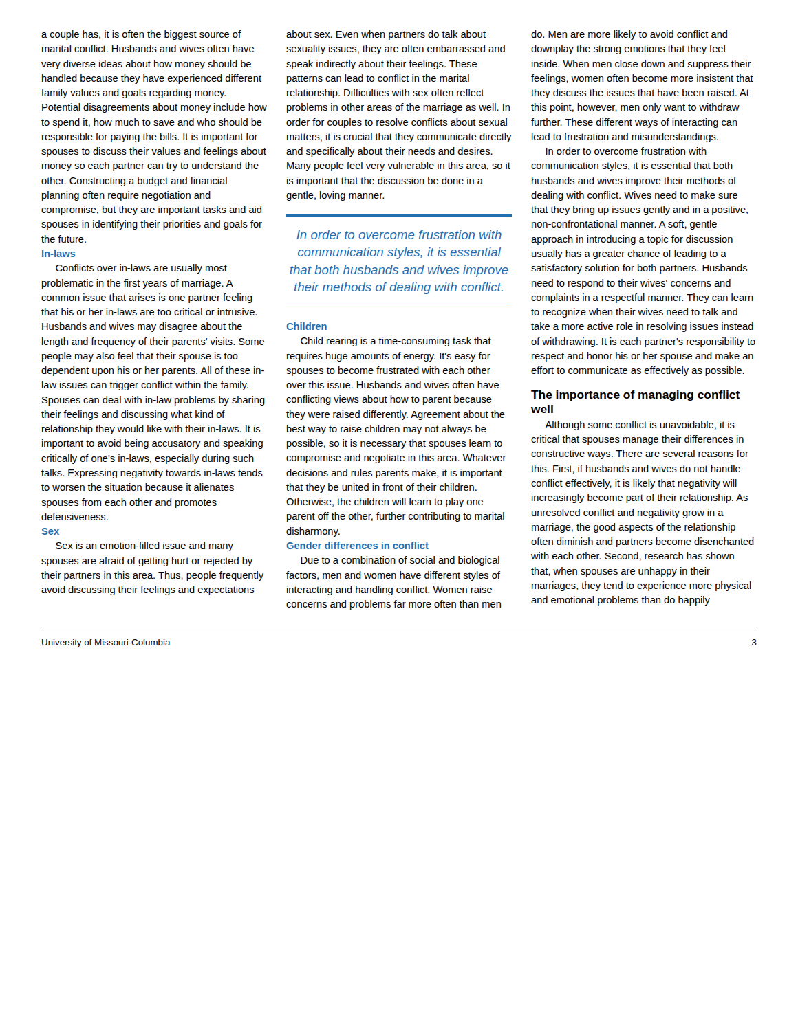a couple has, it is often the biggest source of marital conflict. Husbands and wives often have very diverse ideas about how money should be handled because they have experienced different family values and goals regarding money. Potential disagreements about money include how to spend it, how much to save and who should be responsible for paying the bills. It is important for spouses to discuss their values and feelings about money so each partner can try to understand the other. Constructing a budget and financial planning often require negotiation and compromise, but they are important tasks and aid spouses in identifying their priorities and goals for the future.
In-laws
Conflicts over in-laws are usually most problematic in the first years of marriage. A common issue that arises is one partner feeling that his or her in-laws are too critical or intrusive. Husbands and wives may disagree about the length and frequency of their parents' visits. Some people may also feel that their spouse is too dependent upon his or her parents. All of these in-law issues can trigger conflict within the family. Spouses can deal with in-law problems by sharing their feelings and discussing what kind of relationship they would like with their in-laws. It is important to avoid being accusatory and speaking critically of one's in-laws, especially during such talks. Expressing negativity towards in-laws tends to worsen the situation because it alienates spouses from each other and promotes defensiveness.
Sex
Sex is an emotion-filled issue and many spouses are afraid of getting hurt or rejected by their partners in this area. Thus, people frequently avoid discussing their feelings and expectations about sex. Even when partners do talk about sexuality issues, they are often embarrassed and speak indirectly about their feelings. These patterns can lead to conflict in the marital relationship. Difficulties with sex often reflect problems in other areas of the marriage as well. In order for couples to resolve conflicts about sexual matters, it is crucial that they communicate directly and specifically about their needs and desires. Many people feel very vulnerable in this area, so it is important that the discussion be done in a gentle, loving manner.
In order to overcome frustration with communication styles, it is essential that both husbands and wives improve their methods of dealing with conflict.
Children
Child rearing is a time-consuming task that requires huge amounts of energy. It's easy for spouses to become frustrated with each other over this issue. Husbands and wives often have conflicting views about how to parent because they were raised differently. Agreement about the best way to raise children may not always be possible, so it is necessary that spouses learn to compromise and negotiate in this area. Whatever decisions and rules parents make, it is important that they be united in front of their children. Otherwise, the children will learn to play one parent off the other, further contributing to marital disharmony.
Gender differences in conflict
Due to a combination of social and biological factors, men and women have different styles of interacting and handling conflict. Women raise concerns and problems far more often than men do. Men are more likely to avoid conflict and downplay the strong emotions that they feel inside. When men close down and suppress their feelings, women often become more insistent that they discuss the issues that have been raised. At this point, however, men only want to withdraw further. These different ways of interacting can lead to frustration and misunderstandings.
In order to overcome frustration with communication styles, it is essential that both husbands and wives improve their methods of dealing with conflict. Wives need to make sure that they bring up issues gently and in a positive, non-confrontational manner. A soft, gentle approach in introducing a topic for discussion usually has a greater chance of leading to a satisfactory solution for both partners. Husbands need to respond to their wives' concerns and complaints in a respectful manner. They can learn to recognize when their wives need to talk and take a more active role in resolving issues instead of withdrawing. It is each partner's responsibility to respect and honor his or her spouse and make an effort to communicate as effectively as possible.
The importance of managing conflict well
Although some conflict is unavoidable, it is critical that spouses manage their differences in constructive ways. There are several reasons for this. First, if husbands and wives do not handle conflict effectively, it is likely that negativity will increasingly become part of their relationship. As unresolved conflict and negativity grow in a marriage, the good aspects of the relationship often diminish and partners become disenchanted with each other. Second, research has shown that, when spouses are unhappy in their marriages, they tend to experience more physical and emotional problems than do happily
University of Missouri-Columbia 3